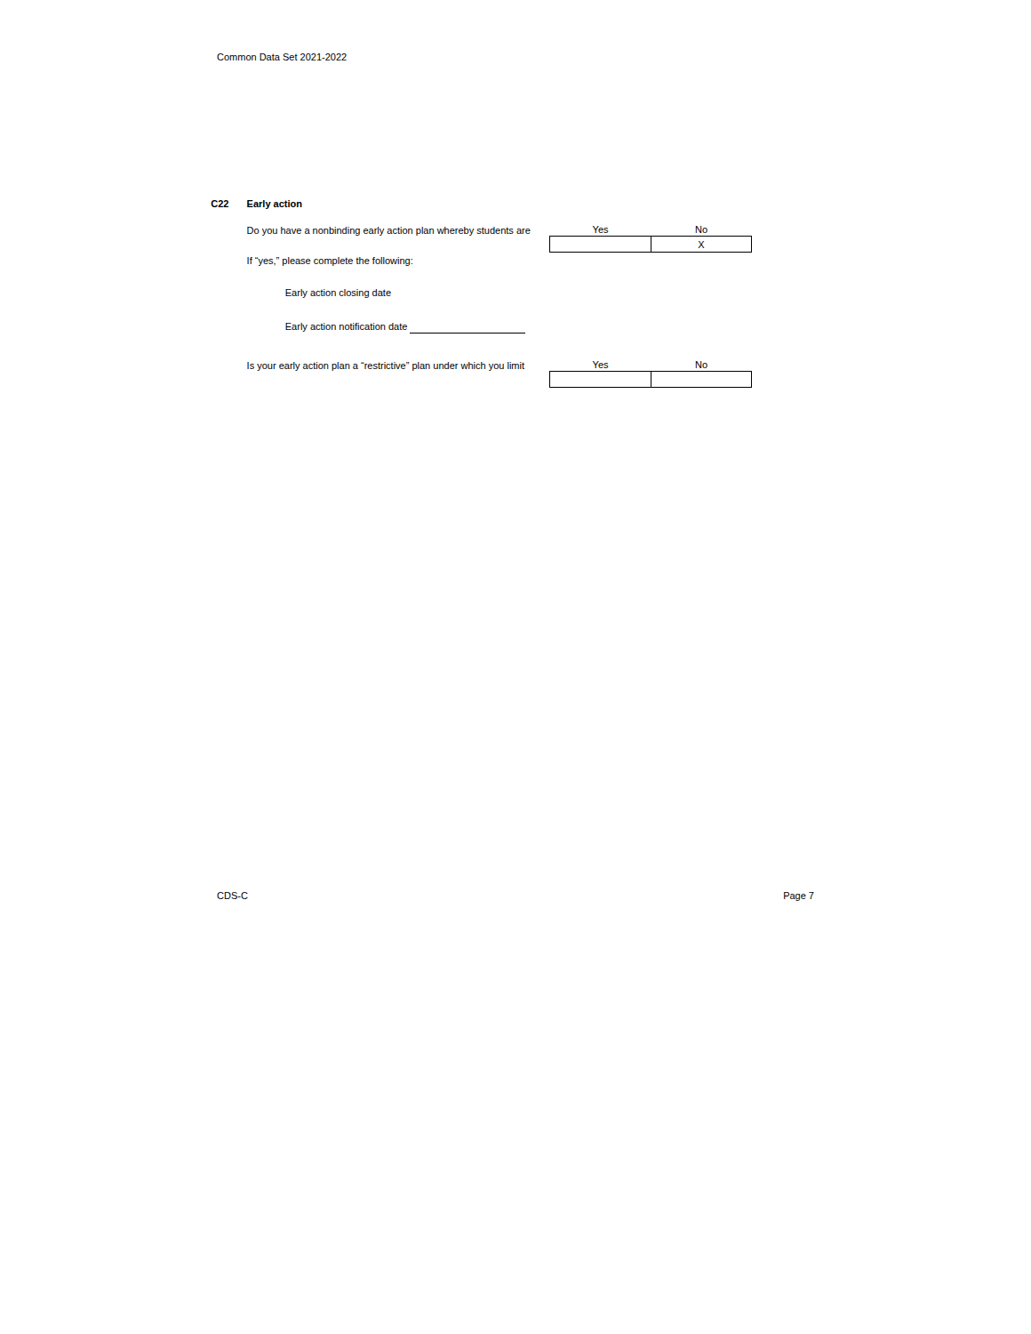Common Data Set 2021-2022
C22 Early action
Do you have a nonbinding early action plan whereby students are
| Yes | No |
| | X |
If “yes,” please complete the following:
Early action closing date
Early action notification date
Is your early action plan a “restrictive” plan under which you limit
| Yes | No |
CDS-C
Page 7